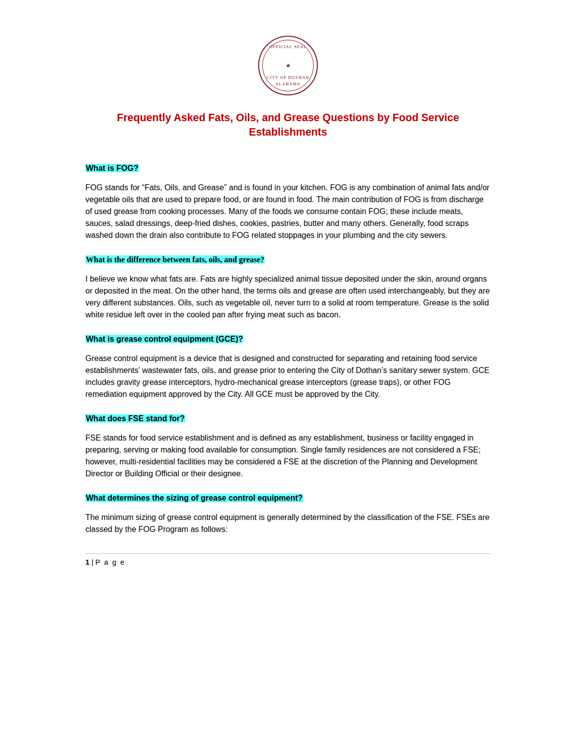OFFICIAL SEAL
★
CITY OF DOTHAN ALABAMA
Frequently Asked Fats, Oils, and Grease Questions by Food Service Establishments
What is FOG?
FOG stands for “Fats, Oils, and Grease” and is found in your kitchen. FOG is any combination of animal fats and/or vegetable oils that are used to prepare food, or are found in food. The main contribution of FOG is from discharge of used grease from cooking processes. Many of the foods we consume contain FOG; these include meats, sauces, salad dressings, deep-fried dishes, cookies, pastries, butter and many others. Generally, food scraps washed down the drain also contribute to FOG related stoppages in your plumbing and the city sewers.
What is the difference between fats, oils, and grease?
I believe we know what fats are. Fats are highly specialized animal tissue deposited under the skin, around organs or deposited in the meat. On the other hand, the terms oils and grease are often used interchangeably, but they are very different substances. Oils, such as vegetable oil, never turn to a solid at room temperature. Grease is the solid white residue left over in the cooled pan after frying meat such as bacon.
What is grease control equipment (GCE)?
Grease control equipment is a device that is designed and constructed for separating and retaining food service establishments’ wastewater fats, oils, and grease prior to entering the City of Dothan’s sanitary sewer system. GCE includes gravity grease interceptors, hydro-mechanical grease interceptors (grease traps), or other FOG remediation equipment approved by the City. All GCE must be approved by the City.
What does FSE stand for?
FSE stands for food service establishment and is defined as any establishment, business or facility engaged in preparing, serving or making food available for consumption. Single family residences are not considered a FSE; however, multi-residential facilities may be considered a FSE at the discretion of the Planning and Development Director or Building Official or their designee.
What determines the sizing of grease control equipment?
The minimum sizing of grease control equipment is generally determined by the classification of the FSE. FSEs are classed by the FOG Program as follows:
1 | P a g e